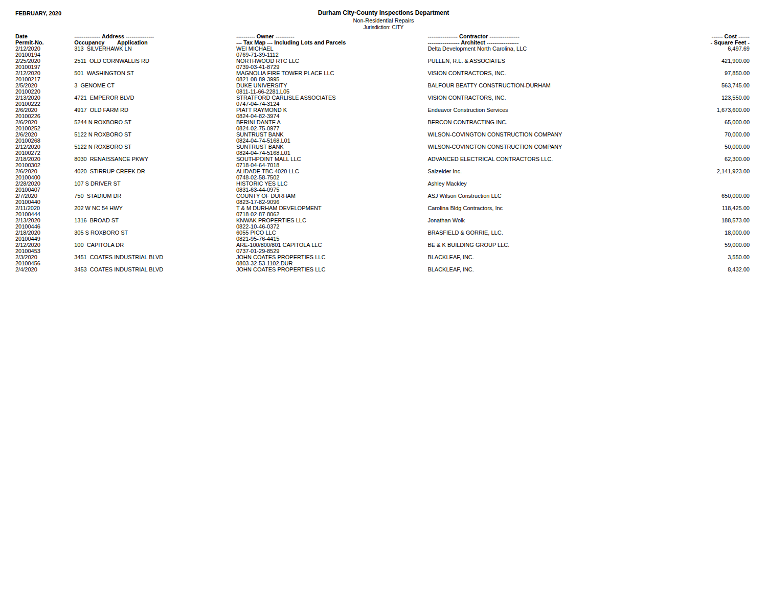FEBRUARY, 2020
Durham City-County Inspections Department
Non-Residential Repairs
Jurisdiction: CITY
| Date | -------------- Address --------------- | ---------- Owner ---------- | ---------------- Contractor ---------------- | ------ Cost ------ |
| --- | --- | --- | --- | --- |
| Permit-No. | Occupancy Application | --- Tax Map --- Including Lots and Parcels | ----------------- Architect ----------------- | - Square Feet - |
| 2/12/2020 | 313 SILVERHAWK LN | WEI MICHAEL | Delta Development North Carolina, LLC | 6,497.69 |
| 20100194 | | 0769-71-39-1112 | | |
| 2/25/2020 | 2511 OLD CORNWALLIS RD | NORTHWOOD RTC LLC | PULLEN, R.L. & ASSOCIATES | 421,900.00 |
| 20100197 | | 0739-03-41-8729 | | |
| 2/12/2020 | 501 WASHINGTON ST | MAGNOLIA FIRE TOWER PLACE LLC | VISION CONTRACTORS, INC. | 97,850.00 |
| 20100217 | | 0821-08-89-3995 | | |
| 2/5/2020 | 3 GENOME CT | DUKE UNIVERSITY | BALFOUR BEATTY CONSTRUCTION-DURHAM | 563,745.00 |
| 20100220 | | 0811-11-66-2281.L05 | | |
| 2/13/2020 | 4721 EMPEROR BLVD | STRATFORD CARLISLE ASSOCIATES | VISION CONTRACTORS, INC. | 123,550.00 |
| 20100222 | | 0747-04-74-3124 | | |
| 2/6/2020 | 4917 OLD FARM RD | PIATT RAYMOND K | Endeavor Construction Services | 1,673,600.00 |
| 20100226 | | 0824-04-82-3974 | | |
| 2/6/2020 | 5244 N ROXBORO ST | BERINI DANTE A | BERCON CONTRACTING INC. | 65,000.00 |
| 20100252 | | 0824-02-75-0977 | | |
| 2/6/2020 | 5122 N ROXBORO ST | SUNTRUST BANK | WILSON-COVINGTON CONSTRUCTION COMPANY | 70,000.00 |
| 20100268 | | 0824-04-74-5168.L01 | | |
| 2/12/2020 | 5122 N ROXBORO ST | SUNTRUST BANK | WILSON-COVINGTON CONSTRUCTION COMPANY | 50,000.00 |
| 20100272 | | 0824-04-74-5168.L01 | | |
| 2/18/2020 | 8030 RENAISSANCE PKWY | SOUTHPOINT MALL LLC | ADVANCED ELECTRICAL CONTRACTORS LLC. | 62,300.00 |
| 20100302 | | 0718-04-64-7018 | | |
| 2/6/2020 | 4020 STIRRUP CREEK DR | ALIDADE TBC 4020 LLC | Salzeider Inc. | 2,141,923.00 |
| 20100400 | | 0748-02-58-7502 | | |
| 2/28/2020 | 107 S DRIVER ST | HISTORIC YES LLC | Ashley Mackley | |
| 20100407 | | 0831-63-44-0975 | | |
| 2/7/2020 | 750 STADIUM DR | COUNTY OF DURHAM | ASJ Wilson Construction LLC | 650,000.00 |
| 20100440 | | 0823-17-82-9096 | | |
| 2/11/2020 | 202 W NC 54 HWY | T & M DURHAM DEVELOPMENT | Carolina Bldg Contractors, Inc | 118,425.00 |
| 20100444 | | 0718-02-87-8062 | | |
| 2/13/2020 | 1316 BROAD ST | KNWAK PROPERTIES LLC | Jonathan Wolk | 188,573.00 |
| 20100446 | | 0822-10-46-0372 | | |
| 2/18/2020 | 305 S ROXBORO ST | 6055 PICO LLC | BRASFIELD & GORRIE, LLC. | 18,000.00 |
| 20100449 | | 0821-95-76-4415 | | |
| 2/12/2020 | 100 CAPITOLA DR | ARE-100/800/801 CAPITOLA LLC | BE & K BUILDING GROUP LLC. | 59,000.00 |
| 20100453 | | 0737-01-29-8529 | | |
| 2/3/2020 | 3451 COATES INDUSTRIAL BLVD | JOHN COATES PROPERTIES LLC | BLACKLEAF, INC. | 3,550.00 |
| 20100456 | | 0803-32-53-1102.DUR | | |
| 2/4/2020 | 3453 COATES INDUSTRIAL BLVD | JOHN COATES PROPERTIES LLC | BLACKLEAF, INC. | 8,432.00 |